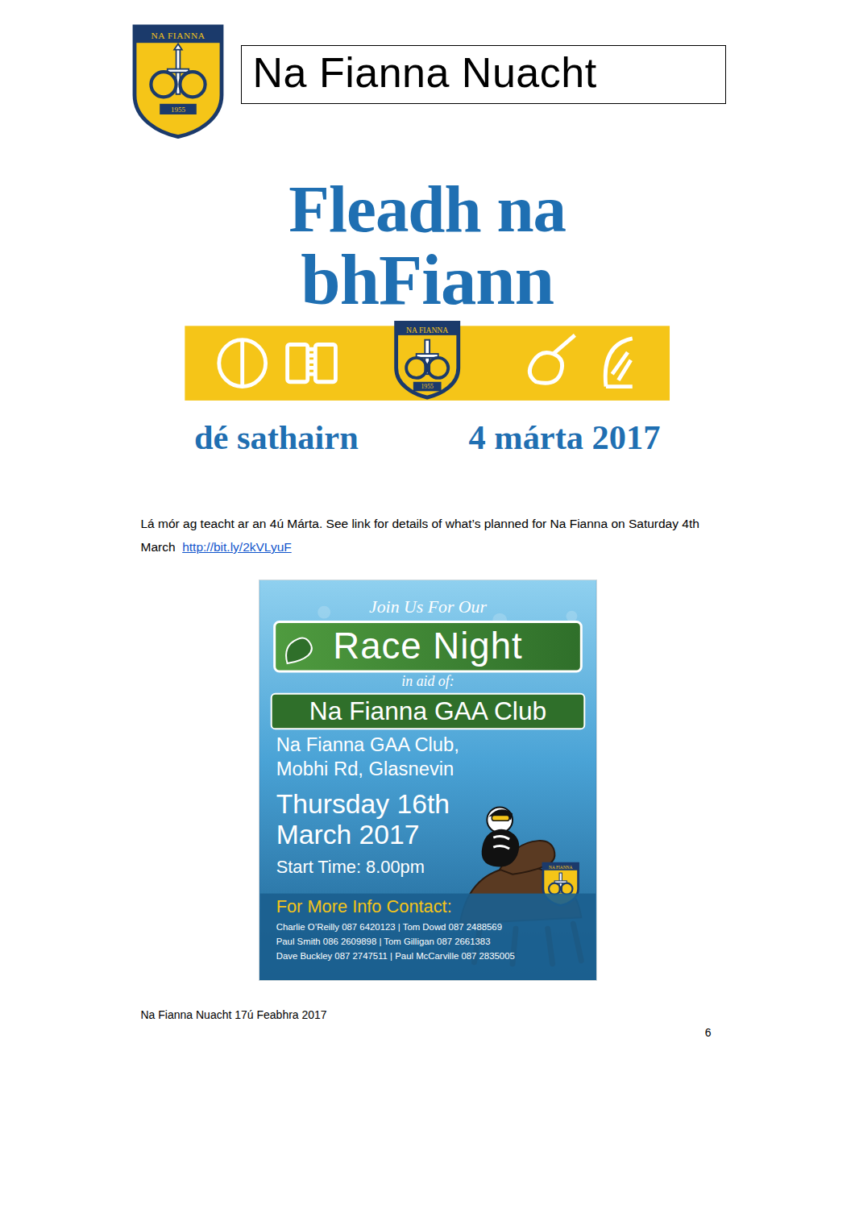NA FIANNA 1955
Na Fianna Nuacht
Fleadh na bhFiann NA FIANNA 1955 dé sathairn 4 márta 2017
Lá mór ag teacht ar an 4ú Márta. See link for details of what’s planned for Na Fianna on Saturday 4th March http://bit.ly/2kVLyuF
Join Us For Our Race Night in aid of: Na Fianna GAA Club Na Fianna GAA Club, Mobhi Rd, Glasnevin Thursday 16th March 2017 Start Time: 8.00pm NA FIANNA For More Info Contact: Charlie O’Reilly 087 6420123 | Tom Dowd 087 2488569 Paul Smith 086 2609898 | Tom Gilligan 087 2661383 Dave Buckley 087 2747511 | Paul McCarville 087 2835005
Na Fianna Nuacht 17ú Feabhra 2017
6